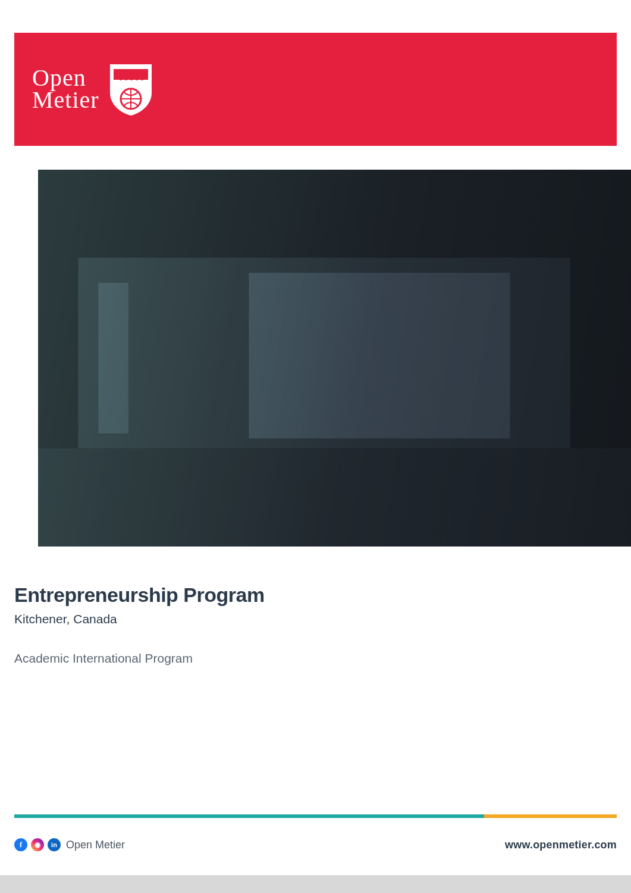Open Metier
Entrepreneurship Program
Kitchener, Canada
Academic International Program
f ◉ in Open Metier
www.openmetier.com